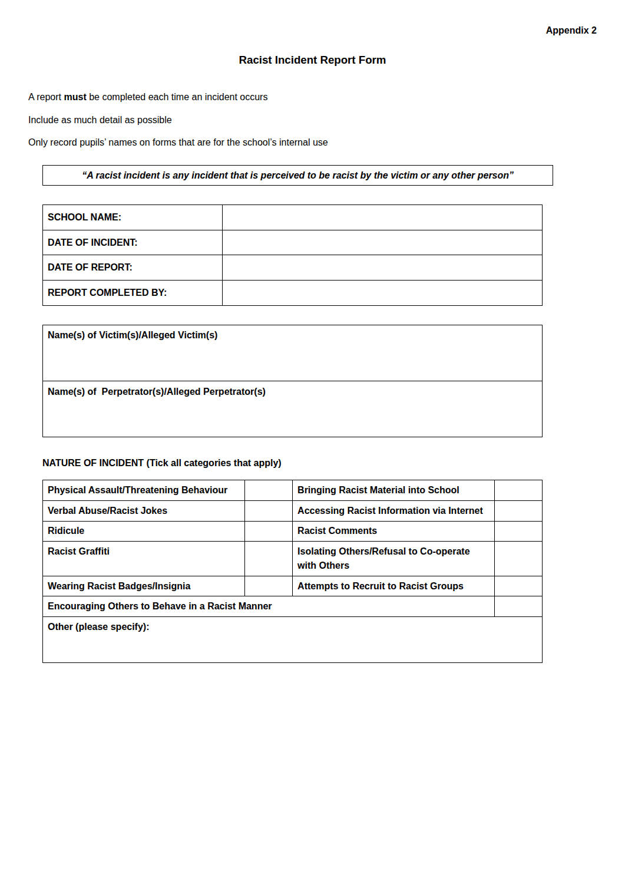Appendix 2
Racist Incident Report Form
A report must be completed each time an incident occurs
Include as much detail as possible
Only record pupils’ names on forms that are for the school’s internal use
“A racist incident is any incident that is perceived to be racist by the victim or any other person”
| SCHOOL NAME: | |
| DATE OF INCIDENT: | |
| DATE OF REPORT: | |
| REPORT COMPLETED BY: | |
| Name(s) of Victim(s)/Alleged Victim(s) |
| Name(s) of Perpetrator(s)/Alleged Perpetrator(s) |
NATURE OF INCIDENT (Tick all categories that apply)
| Physical Assault/Threatening Behaviour | | Bringing Racist Material into School | |
| Verbal Abuse/Racist Jokes | | Accessing Racist Information via Internet | |
| Ridicule | | Racist Comments | |
| Racist Graffiti | | Isolating Others/Refusal to Co-operate with Others | |
| Wearing Racist Badges/Insignia | | Attempts to Recruit to Racist Groups | |
| Encouraging Others to Behave in a Racist Manner | |
| Other (please specify): |